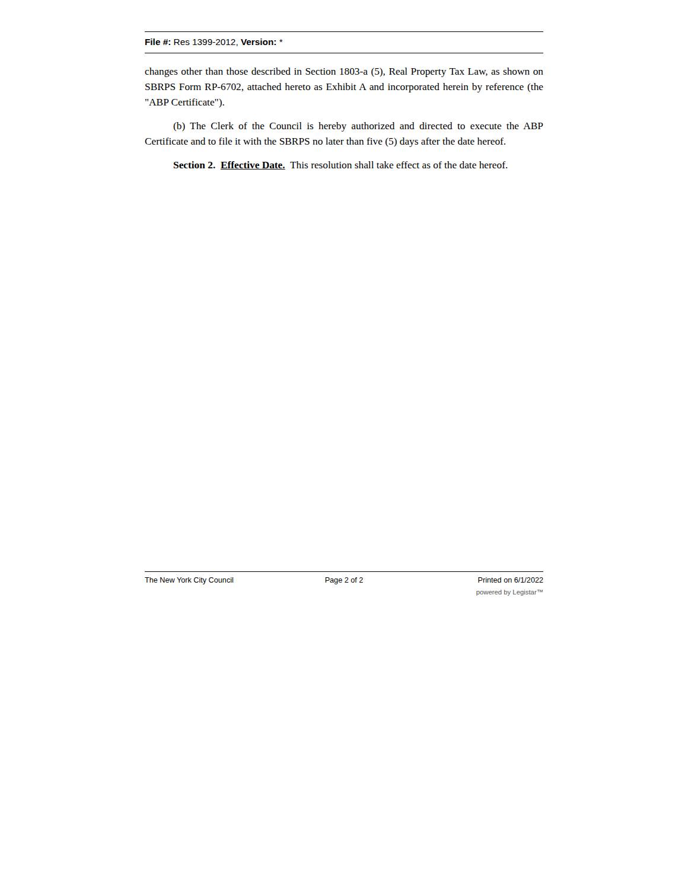File #: Res 1399-2012, Version: *
changes other than those described in Section 1803-a (5), Real Property Tax Law, as shown on SBRPS Form RP-6702, attached hereto as Exhibit A and incorporated herein by reference (the "ABP Certificate").
(b) The Clerk of the Council is hereby authorized and directed to execute the ABP Certificate and to file it with the SBRPS no later than five (5) days after the date hereof.
Section 2. Effective Date. This resolution shall take effect as of the date hereof.
The New York City Council
Page 2 of 2
Printed on 6/1/2022 powered by Legistar™